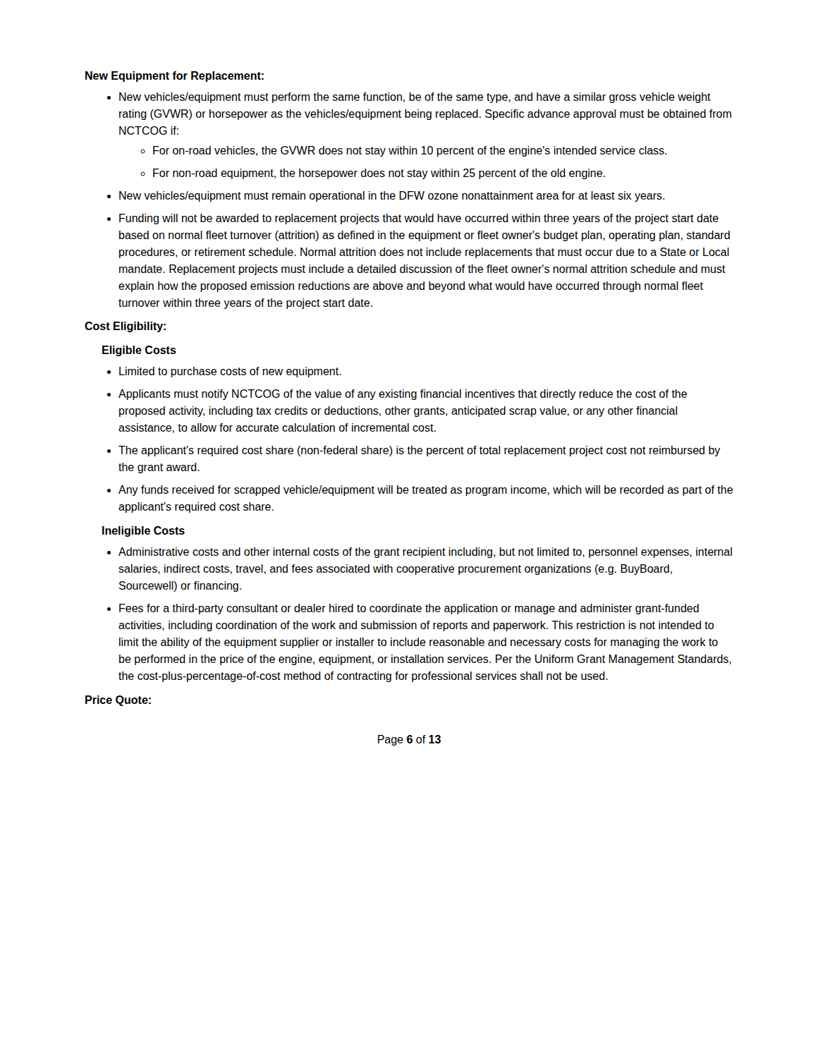New Equipment for Replacement:
New vehicles/equipment must perform the same function, be of the same type, and have a similar gross vehicle weight rating (GVWR) or horsepower as the vehicles/equipment being replaced. Specific advance approval must be obtained from NCTCOG if:
For on-road vehicles, the GVWR does not stay within 10 percent of the engine's intended service class.
For non-road equipment, the horsepower does not stay within 25 percent of the old engine.
New vehicles/equipment must remain operational in the DFW ozone nonattainment area for at least six years.
Funding will not be awarded to replacement projects that would have occurred within three years of the project start date based on normal fleet turnover (attrition) as defined in the equipment or fleet owner's budget plan, operating plan, standard procedures, or retirement schedule. Normal attrition does not include replacements that must occur due to a State or Local mandate. Replacement projects must include a detailed discussion of the fleet owner's normal attrition schedule and must explain how the proposed emission reductions are above and beyond what would have occurred through normal fleet turnover within three years of the project start date.
Cost Eligibility:
Eligible Costs
Limited to purchase costs of new equipment.
Applicants must notify NCTCOG of the value of any existing financial incentives that directly reduce the cost of the proposed activity, including tax credits or deductions, other grants, anticipated scrap value, or any other financial assistance, to allow for accurate calculation of incremental cost.
The applicant's required cost share (non-federal share) is the percent of total replacement project cost not reimbursed by the grant award.
Any funds received for scrapped vehicle/equipment will be treated as program income, which will be recorded as part of the applicant's required cost share.
Ineligible Costs
Administrative costs and other internal costs of the grant recipient including, but not limited to, personnel expenses, internal salaries, indirect costs, travel, and fees associated with cooperative procurement organizations (e.g. BuyBoard, Sourcewell) or financing.
Fees for a third-party consultant or dealer hired to coordinate the application or manage and administer grant-funded activities, including coordination of the work and submission of reports and paperwork. This restriction is not intended to limit the ability of the equipment supplier or installer to include reasonable and necessary costs for managing the work to be performed in the price of the engine, equipment, or installation services. Per the Uniform Grant Management Standards, the cost-plus-percentage-of-cost method of contracting for professional services shall not be used.
Price Quote:
Page 6 of 13